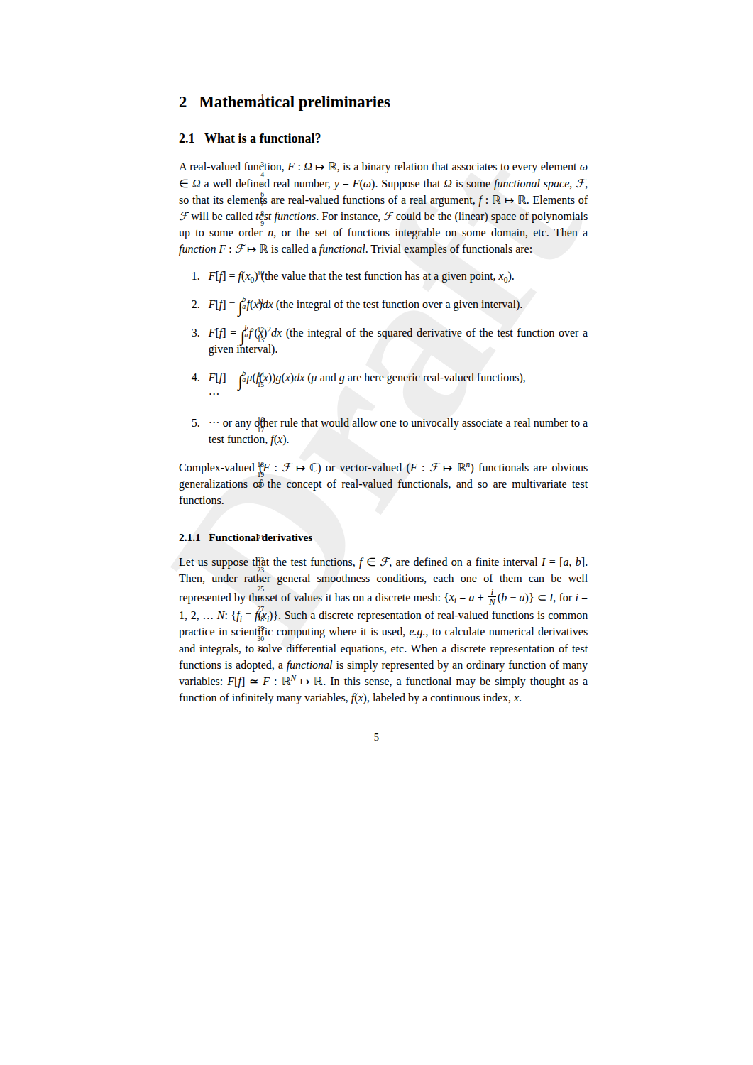Draft
1
2 Mathematical preliminaries
2
2.1 What is a functional?
3 4 5 6 7 8 9
A real-valued function, F : Ω ↦ ℝ, is a binary relation that associates to every element ω ∈ Ω a well defined real number, y = F(ω). Suppose that Ω is some functional space, ℱ, so that its elements are real-valued functions of a real argument, f : ℝ ↦ ℝ. Elements of ℱ will be called test functions. For instance, ℱ could be the (linear) space of polynomials up to some order n, or the set of functions integrable on some domain, etc. Then a function F : ℱ ↦ ℝ is called a functional. Trivial examples of functionals are:
10 1. F[f] = f(x0) (the value that the test function has at a given point, x0).
11 2. F[f] = ∫ba f(x)dx (the integral of the test function over a given interval).
12 13 3. F[f] = ∫ba f′(x)2dx (the integral of the squared derivative of the test function over a given interval).
14 15 4. F[f] = ∫ba μ(f(x))g(x)dx (μ and g are here generic real-valued functions),
···
16 17 5. ··· or any other rule that would allow one to univocally associate a real number to a test function, f(x).
18 19 20
Complex-valued (F : ℱ ↦ ℂ) or vector-valued (F : ℱ ↦ ℝn) functionals are obvious generalizations of the concept of real-valued functionals, and so are multivariate test functions.
21
2.1.1 Functional derivatives
22 23 24 25 26 27 28 29 30 31
Let us suppose that the test functions, f ∈ ℱ, are defined on a finite interval I = [a, b]. Then, under rather general smoothness conditions, each one of them can be well represented by the set of values it has on a discrete mesh: {xi = a + iN(b − a)} ⊂ I, for i = 1, 2, … N: {fi = f(xi)}. Such a discrete representation of real-valued functions is common practice in scientific computing where it is used, e.g., to calculate numerical derivatives and integrals, to solve differential equations, etc. When a discrete representation of test functions is adopted, a functional is simply represented by an ordinary function of many variables: F[f] ≃ F̄ : ℝN ↦ ℝ. In this sense, a functional may be simply thought as a function of infinitely many variables, f(x), labeled by a continuous index, x.
5